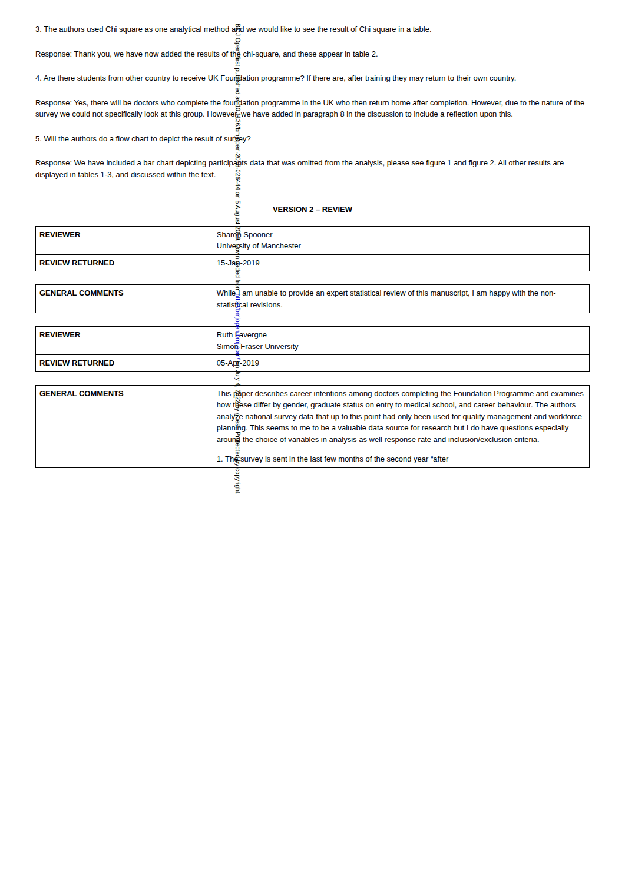BMJ Open: first published as 10.1136/bmjopen-2018-026444 on 5 August 2019. Downloaded from http://bmjopen.bmj.com/ on July 4, 2022 by guest. Protected by copyright.
3. The authors used Chi square as one analytical method and we would like to see the result of Chi square in a table.
Response: Thank you, we have now added the results of the chi-square, and these appear in table 2.
4. Are there students from other country to receive UK Foundation programme? If there are, after training they may return to their own country.
Response: Yes, there will be doctors who complete the foundation programme in the UK who then return home after completion. However, due to the nature of the survey we could not specifically look at this group. However, we have added in paragraph 8 in the discussion to include a reflection upon this.
5. Will the authors do a flow chart to depict the result of survey?
Response: We have included a bar chart depicting participants data that was omitted from the analysis, please see figure 1 and figure 2. All other results are displayed in tables 1-3, and discussed within the text.
VERSION 2 – REVIEW
| REVIEWER | Sharon Spooner University of Manchester |
| REVIEW RETURNED | 15-Jan-2019 |
| GENERAL COMMENTS | While I am unable to provide an expert statistical review of this manuscript, I am happy with the non-statistical revisions. |
| REVIEWER | Ruth Lavergne Simon Fraser University |
| REVIEW RETURNED | 05-Apr-2019 |
| GENERAL COMMENTS | This paper describes career intentions among doctors completing the Foundation Programme and examines how these differ by gender, graduate status on entry to medical school, and career behaviour. The authors analyze national survey data that up to this point had only been used for quality management and workforce planning. This seems to me to be a valuable data source for research but I do have questions especially around the choice of variables in analysis as well response rate and inclusion/exclusion criteria. 1. The survey is sent in the last few months of the second year “after |